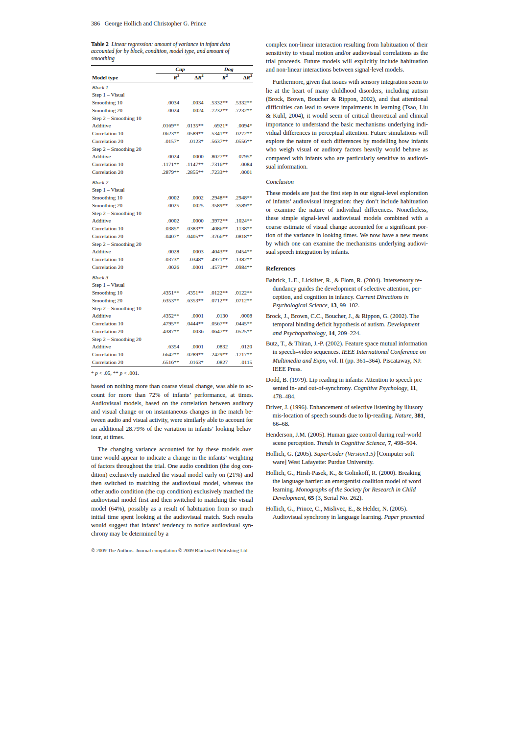386 George Hollich and Christopher G. Prince
Table 2 Linear regression: amount of variance in infant data accounted for by block, condition, model type, and amount of smoothing
| | Cup | Dog |
| --- | --- | --- |
| Model type | R 2 | Δ R 2 | R 2 | Δ R 2 |
| Block 1 | | | | |
| Step 1 – Visual | | | | |
| Smoothing 10 | .0034 | .0034 | .5332** | .5332** |
| Smoothing 20 | .0024 | .0024 | .7232** | .7232** |
| Step 2 – Smoothing 10 | | | | |
| Additive | .0169** | .0135** | .6921* | .0094* |
| Correlation 10 | .0623** | .0589** | .5341** | .0272** |
| Correlation 20 | .0157* | .0123* | .5637** | .0556** |
| Step 2 – Smoothing 20 | | | | |
| Additive | .0024 | .0000 | .8027** | .0795* |
| Correlation 10 | .1171** | .1147** | .7316** | .0084 |
| Correlation 20 | .2879** | .2855** | .7233** | .0001 |
| Block 2 | | | | |
| Step 1 – Visual | | | | |
| Smoothing 10 | .0002 | .0002 | .2948** | .2948** |
| Smoothing 20 | .0025 | .0025 | .3589** | .3589** |
| Step 2 – Smoothing 10 | | | | |
| Additive | .0002 | .0000 | .3972** | .1024** |
| Correlation 10 | .0385* | .0383** | .4086** | .1138** |
| Correlation 20 | .0407* | .0405** | .3766** | .0818** |
| Step 2 – Smoothing 20 | | | | |
| Additive | .0028 | .0003 | .4043** | .0454** |
| Correlation 10 | .0373* | .0348* | .4971** | .1382** |
| Correlation 20 | .0026 | .0001 | .4573** | .0984** |
| Block 3 | | | | |
| Step 1 – Visual | | | | |
| Smoothing 10 | .4351** | .4351** | .0122** | .0122** |
| Smoothing 20 | .6353** | .6353** | .0712** | .0712** |
| Step 2 – Smoothing 10 | | | | |
| Additive | .4352** | .0001 | .0130 | .0008 |
| Correlation 10 | .4795** | .0444** | .0567** | .0445** |
| Correlation 20 | .4387** | .0036 | .0647** | .0525** |
| Step 2 – Smoothing 20 | | | | |
| Additive | .6354 | .0001 | .0832 | .0120 |
| Correlation 10 | .6642** | .0289** | .2429** | .1717** |
| Correlation 20 | .6516** | .0163* | .0827 | .0115 |
* p < .05, ** p < .001.
based on nothing more than coarse visual change, was able to account for more than 72% of infants’ performance, at times. Audiovisual models, based on the correlation between auditory and visual change or on instantaneous changes in the match between audio and visual activity, were similarly able to account for an additional 28.79% of the variation in infants’ looking behaviour, at times.
The changing variance accounted for by these models over time would appear to indicate a change in the infants’ weighting of factors throughout the trial. One audio condition (the dog condition) exclusively matched the visual model early on (21%) and then switched to matching the audiovisual model, whereas the other audio condition (the cup condition) exclusively matched the audiovisual model first and then switched to matching the visual model (64%), possibly as a result of habituation from so much initial time spent looking at the audiovisual match. Such results would suggest that infants’ tendency to notice audiovisual synchrony may be determined by a
© 2009 The Authors. Journal compilation © 2009 Blackwell Publishing Ltd.
complex non-linear interaction resulting from habituation of their sensitivity to visual motion and/or audiovisual correlations as the trial proceeds. Future models will explicitly include habituation and non-linear interactions between signal-level models.
Furthermore, given that issues with sensory integration seem to lie at the heart of many childhood disorders, including autism (Brock, Brown, Boucher & Rippon, 2002), and that attentional difficulties can lead to severe impairments in learning (Tsao, Liu & Kuhl, 2004), it would seem of critical theoretical and clinical importance to understand the basic mechanisms underlying individual differences in perceptual attention. Future simulations will explore the nature of such differences by modelling how infants who weigh visual or auditory factors heavily would behave as compared with infants who are particularly sensitive to audiovisual information.
Conclusion
These models are just the first step in our signal-level exploration of infants’ audiovisual integration: they don’t include habituation or examine the nature of individual differences. Nonetheless, these simple signal-level audiovisual models combined with a coarse estimate of visual change accounted for a significant portion of the variance in looking times. We now have a new means by which one can examine the mechanisms underlying audiovisual speech integration by infants.
References
Bahrick, L.E., Lickliter, R., & Flom, R. (2004). Intersensory redundancy guides the development of selective attention, perception, and cognition in infancy. Current Directions in Psychological Science, 13, 99–102.
Brock, J., Brown, C.C., Boucher, J., & Rippon, G. (2002). The temporal binding deficit hypothesis of autism. Development and Psychopathology, 14, 209–224.
Butz, T., & Thiran, J.-P. (2002). Feature space mutual information in speech–video sequences. IEEE International Conference on Multimedia and Expo, vol. II (pp. 361–364). Piscataway, NJ: IEEE Press.
Dodd, B. (1979). Lip reading in infants: Attention to speech presented in- and out-of-synchrony. Cognitive Psychology, 11, 478–484.
Driver, J. (1996). Enhancement of selective listening by illusory mis-location of speech sounds due to lip-reading. Nature, 381, 66–68.
Henderson, J.M. (2005). Human gaze control during real-world scene perception. Trends in Cognitive Science, 7, 498–504.
Hollich, G. (2005). SuperCoder (Version1.5) [Computer software] West Lafayette: Purdue University.
Hollich, G., Hirsh-Pasek, K., & Golinkoff, R. (2000). Breaking the language barrier: an emergentist coalition model of word learning. Monographs of the Society for Research in Child Development, 65 (3, Serial No. 262).
Hollich, G., Prince, C., Mislivec, E., & Helder, N. (2005). Audiovisual synchrony in language learning. Paper presented